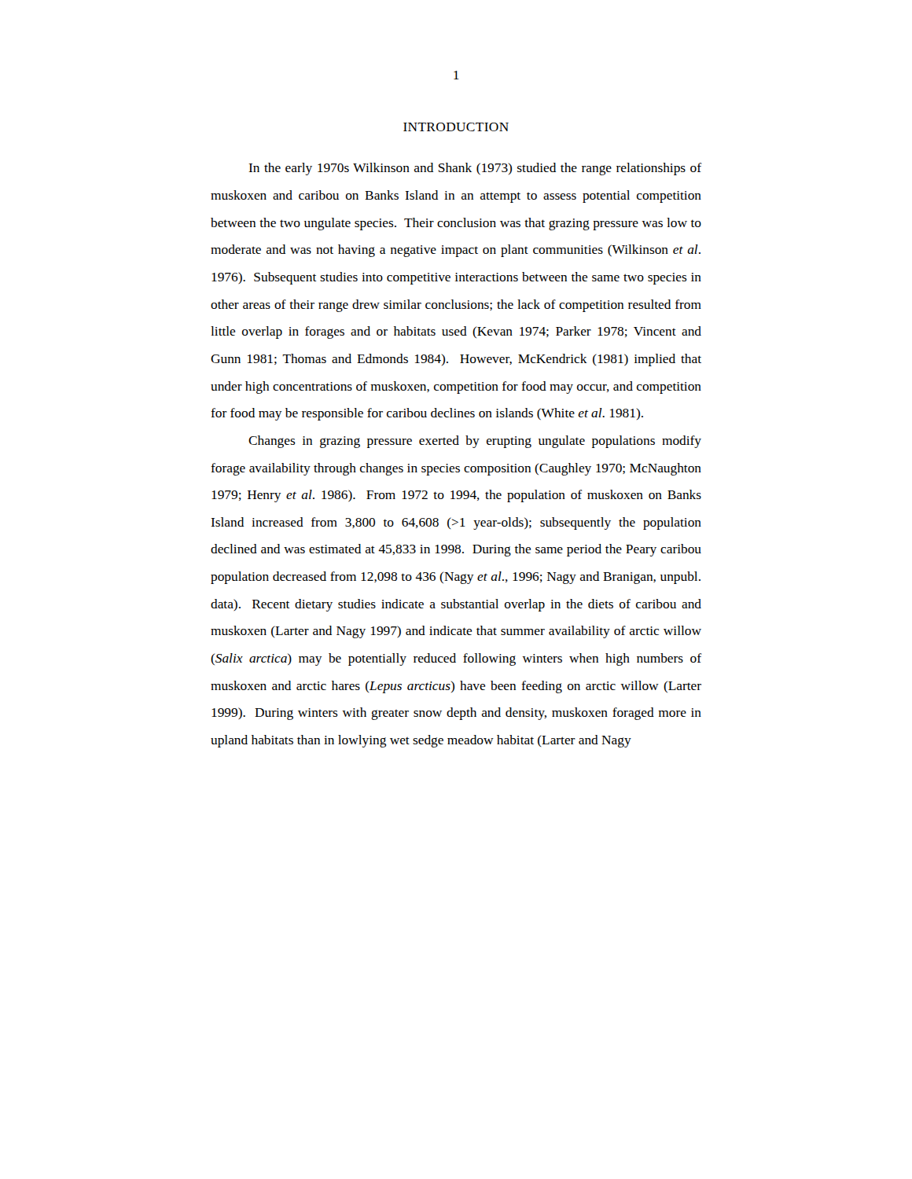1
INTRODUCTION
In the early 1970s Wilkinson and Shank (1973) studied the range relationships of muskoxen and caribou on Banks Island in an attempt to assess potential competition between the two ungulate species. Their conclusion was that grazing pressure was low to moderate and was not having a negative impact on plant communities (Wilkinson et al. 1976). Subsequent studies into competitive interactions between the same two species in other areas of their range drew similar conclusions; the lack of competition resulted from little overlap in forages and or habitats used (Kevan 1974; Parker 1978; Vincent and Gunn 1981; Thomas and Edmonds 1984). However, McKendrick (1981) implied that under high concentrations of muskoxen, competition for food may occur, and competition for food may be responsible for caribou declines on islands (White et al. 1981).
Changes in grazing pressure exerted by erupting ungulate populations modify forage availability through changes in species composition (Caughley 1970; McNaughton 1979; Henry et al. 1986). From 1972 to 1994, the population of muskoxen on Banks Island increased from 3,800 to 64,608 (>1 year-olds); subsequently the population declined and was estimated at 45,833 in 1998. During the same period the Peary caribou population decreased from 12,098 to 436 (Nagy et al., 1996; Nagy and Branigan, unpubl. data). Recent dietary studies indicate a substantial overlap in the diets of caribou and muskoxen (Larter and Nagy 1997) and indicate that summer availability of arctic willow (Salix arctica) may be potentially reduced following winters when high numbers of muskoxen and arctic hares (Lepus arcticus) have been feeding on arctic willow (Larter 1999). During winters with greater snow depth and density, muskoxen foraged more in upland habitats than in lowlying wet sedge meadow habitat (Larter and Nagy